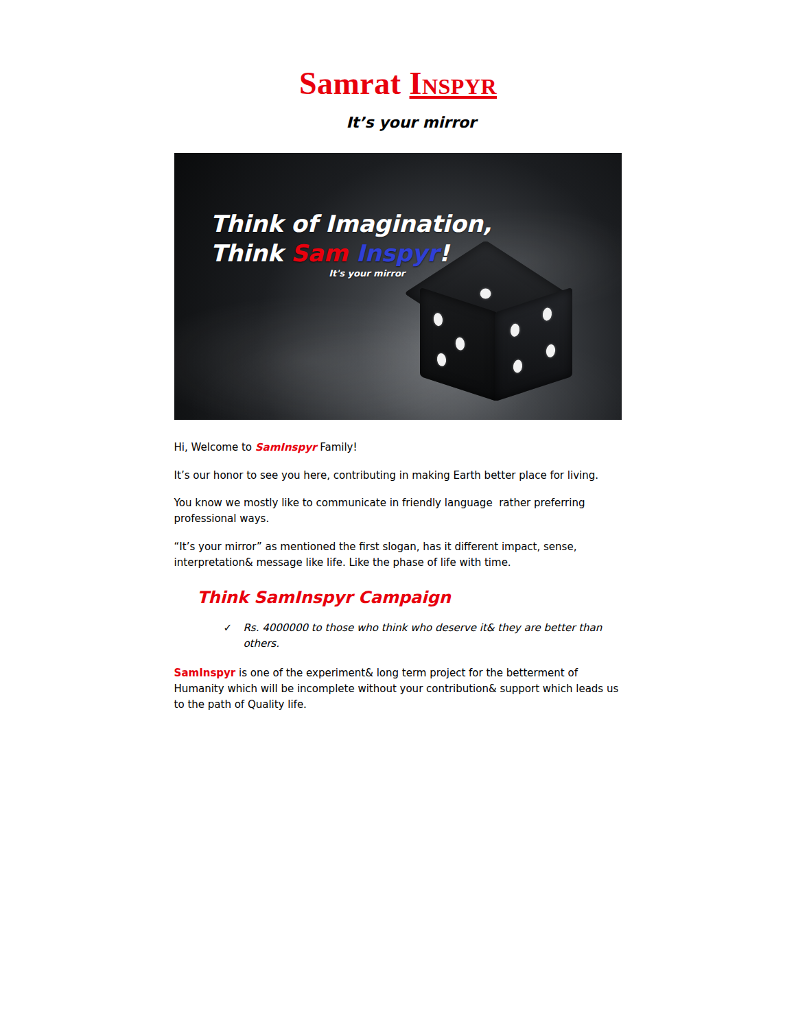Samrat Inspyr
It’s your mirror
Think of Imagination,
Think Sam Inspyr!
It's your mirror
Hi, Welcome to SamInspyr Family!
It’s our honor to see you here, contributing in making Earth better place for living.
You know we mostly like to communicate in friendly language rather preferring professional ways.
“It’s your mirror” as mentioned the first slogan, has it different impact, sense, interpretation& message like life. Like the phase of life with time.
Think SamInspyr Campaign
Rs. 4000000 to those who think who deserve it& they are better than others.
SamInspyr is one of the experiment& long term project for the betterment of Humanity which will be incomplete without your contribution& support which leads us to the path of Quality life.